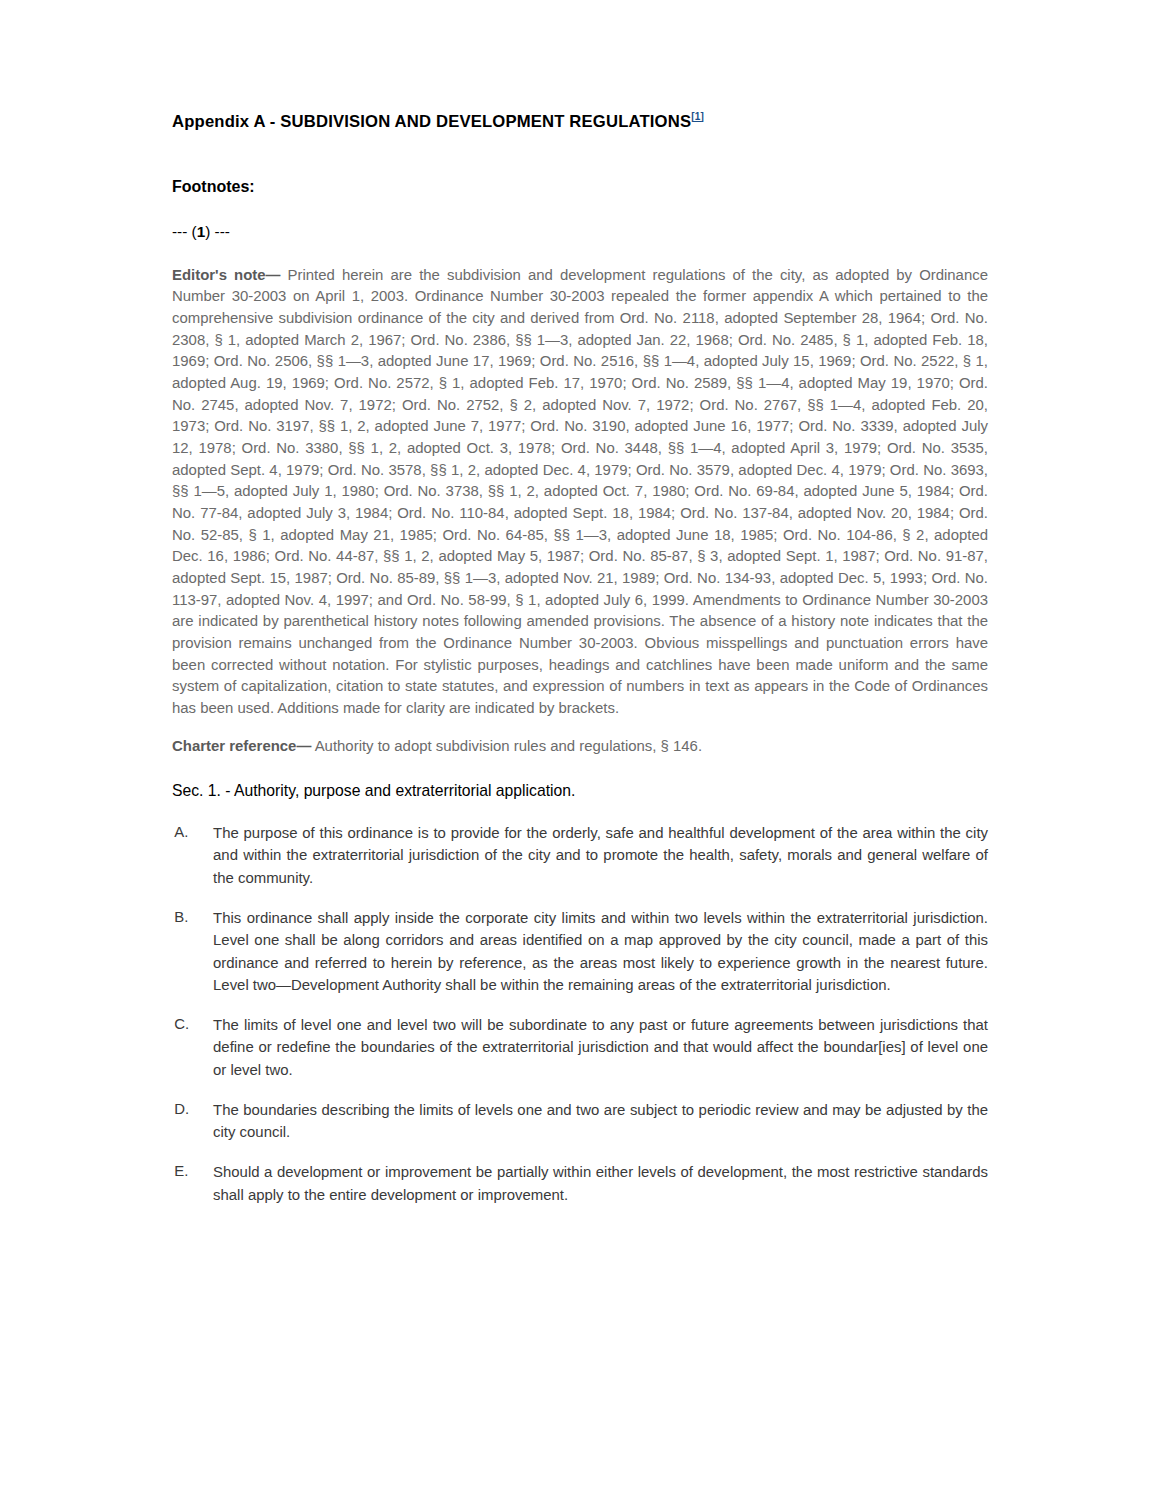Appendix A - SUBDIVISION AND DEVELOPMENT REGULATIONS[1]
Footnotes:
--- (1) ---
Editor's note— Printed herein are the subdivision and development regulations of the city, as adopted by Ordinance Number 30-2003 on April 1, 2003. Ordinance Number 30-2003 repealed the former appendix A which pertained to the comprehensive subdivision ordinance of the city and derived from Ord. No. 2118, adopted September 28, 1964; Ord. No. 2308, § 1, adopted March 2, 1967; Ord. No. 2386, §§ 1—3, adopted Jan. 22, 1968; Ord. No. 2485, § 1, adopted Feb. 18, 1969; Ord. No. 2506, §§ 1—3, adopted June 17, 1969; Ord. No. 2516, §§ 1—4, adopted July 15, 1969; Ord. No. 2522, § 1, adopted Aug. 19, 1969; Ord. No. 2572, § 1, adopted Feb. 17, 1970; Ord. No. 2589, §§ 1—4, adopted May 19, 1970; Ord. No. 2745, adopted Nov. 7, 1972; Ord. No. 2752, § 2, adopted Nov. 7, 1972; Ord. No. 2767, §§ 1—4, adopted Feb. 20, 1973; Ord. No. 3197, §§ 1, 2, adopted June 7, 1977; Ord. No. 3190, adopted June 16, 1977; Ord. No. 3339, adopted July 12, 1978; Ord. No. 3380, §§ 1, 2, adopted Oct. 3, 1978; Ord. No. 3448, §§ 1—4, adopted April 3, 1979; Ord. No. 3535, adopted Sept. 4, 1979; Ord. No. 3578, §§ 1, 2, adopted Dec. 4, 1979; Ord. No. 3579, adopted Dec. 4, 1979; Ord. No. 3693, §§ 1—5, adopted July 1, 1980; Ord. No. 3738, §§ 1, 2, adopted Oct. 7, 1980; Ord. No. 69-84, adopted June 5, 1984; Ord. No. 77-84, adopted July 3, 1984; Ord. No. 110-84, adopted Sept. 18, 1984; Ord. No. 137-84, adopted Nov. 20, 1984; Ord. No. 52-85, § 1, adopted May 21, 1985; Ord. No. 64-85, §§ 1—3, adopted June 18, 1985; Ord. No. 104-86, § 2, adopted Dec. 16, 1986; Ord. No. 44-87, §§ 1, 2, adopted May 5, 1987; Ord. No. 85-87, § 3, adopted Sept. 1, 1987; Ord. No. 91-87, adopted Sept. 15, 1987; Ord. No. 85-89, §§ 1—3, adopted Nov. 21, 1989; Ord. No. 134-93, adopted Dec. 5, 1993; Ord. No. 113-97, adopted Nov. 4, 1997; and Ord. No. 58-99, § 1, adopted July 6, 1999. Amendments to Ordinance Number 30-2003 are indicated by parenthetical history notes following amended provisions. The absence of a history note indicates that the provision remains unchanged from the Ordinance Number 30-2003. Obvious misspellings and punctuation errors have been corrected without notation. For stylistic purposes, headings and catchlines have been made uniform and the same system of capitalization, citation to state statutes, and expression of numbers in text as appears in the Code of Ordinances has been used. Additions made for clarity are indicated by brackets.
Charter reference— Authority to adopt subdivision rules and regulations, § 146.
Sec. 1. - Authority, purpose and extraterritorial application.
A. The purpose of this ordinance is to provide for the orderly, safe and healthful development of the area within the city and within the extraterritorial jurisdiction of the city and to promote the health, safety, morals and general welfare of the community.
B. This ordinance shall apply inside the corporate city limits and within two levels within the extraterritorial jurisdiction. Level one shall be along corridors and areas identified on a map approved by the city council, made a part of this ordinance and referred to herein by reference, as the areas most likely to experience growth in the nearest future. Level two—Development Authority shall be within the remaining areas of the extraterritorial jurisdiction.
C. The limits of level one and level two will be subordinate to any past or future agreements between jurisdictions that define or redefine the boundaries of the extraterritorial jurisdiction and that would affect the boundar[ies] of level one or level two.
D. The boundaries describing the limits of levels one and two are subject to periodic review and may be adjusted by the city council.
E. Should a development or improvement be partially within either levels of development, the most restrictive standards shall apply to the entire development or improvement.